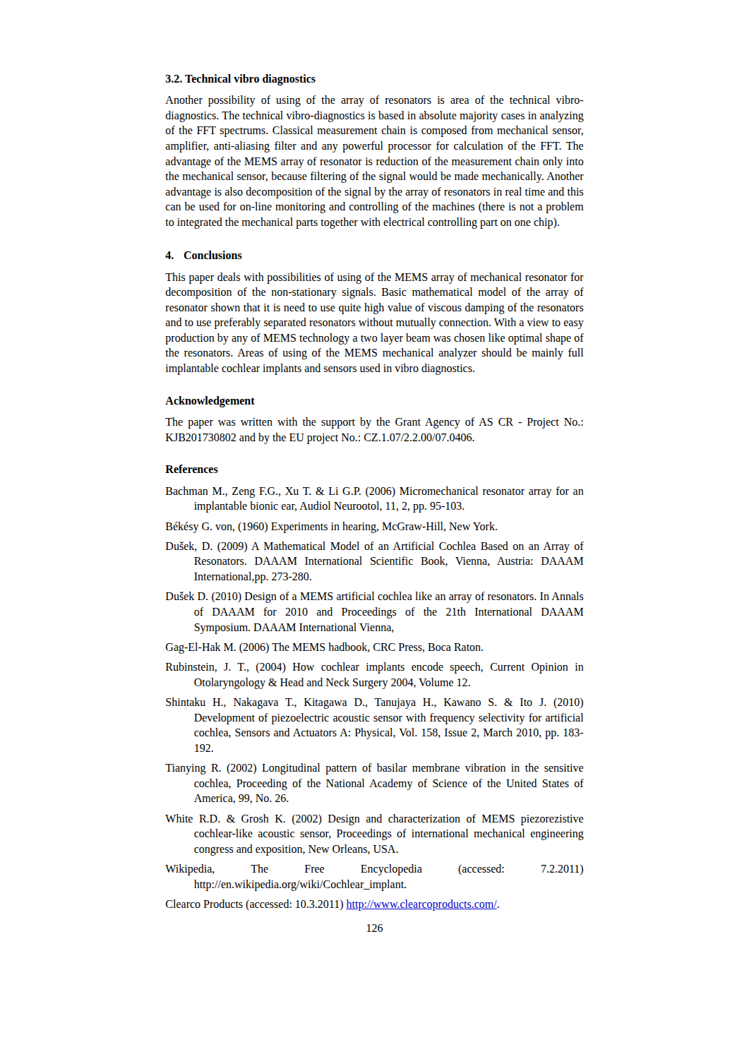3.2. Technical vibro diagnostics
Another possibility of using of the array of resonators is area of the technical vibro-diagnostics. The technical vibro-diagnostics is based in absolute majority cases in analyzing of the FFT spectrums. Classical measurement chain is composed from mechanical sensor, amplifier, anti-aliasing filter and any powerful processor for calculation of the FFT. The advantage of the MEMS array of resonator is reduction of the measurement chain only into the mechanical sensor, because filtering of the signal would be made mechanically. Another advantage is also decomposition of the signal by the array of resonators in real time and this can be used for on-line monitoring and controlling of the machines (there is not a problem to integrated the mechanical parts together with electrical controlling part on one chip).
4. Conclusions
This paper deals with possibilities of using of the MEMS array of mechanical resonator for decomposition of the non-stationary signals. Basic mathematical model of the array of resonator shown that it is need to use quite high value of viscous damping of the resonators and to use preferably separated resonators without mutually connection. With a view to easy production by any of MEMS technology a two layer beam was chosen like optimal shape of the resonators. Areas of using of the MEMS mechanical analyzer should be mainly full implantable cochlear implants and sensors used in vibro diagnostics.
Acknowledgement
The paper was written with the support by the Grant Agency of AS CR - Project No.: KJB201730802 and by the EU project No.: CZ.1.07/2.2.00/07.0406.
References
Bachman M., Zeng F.G., Xu T. & Li G.P. (2006) Micromechanical resonator array for an implantable bionic ear, Audiol Neurootol, 11, 2, pp. 95-103.
Békésy G. von, (1960) Experiments in hearing, McGraw-Hill, New York.
Dušek, D. (2009) A Mathematical Model of an Artificial Cochlea Based on an Array of Resonators. DAAAM International Scientific Book, Vienna, Austria: DAAAM International,pp. 273-280.
Dušek D. (2010) Design of a MEMS artificial cochlea like an array of resonators. In Annals of DAAAM for 2010 and Proceedings of the 21th International DAAAM Symposium. DAAAM International Vienna,
Gag-El-Hak M. (2006) The MEMS hadbook, CRC Press, Boca Raton.
Rubinstein, J. T., (2004) How cochlear implants encode speech, Current Opinion in Otolaryngology & Head and Neck Surgery 2004, Volume 12.
Shintaku H., Nakagava T., Kitagawa D., Tanujaya H., Kawano S. & Ito J. (2010) Development of piezoelectric acoustic sensor with frequency selectivity for artificial cochlea, Sensors and Actuators A: Physical, Vol. 158, Issue 2, March 2010, pp. 183-192.
Tianying R. (2002) Longitudinal pattern of basilar membrane vibration in the sensitive cochlea, Proceeding of the National Academy of Science of the United States of America, 99, No. 26.
White R.D. & Grosh K. (2002) Design and characterization of MEMS piezorezistive cochlear-like acoustic sensor, Proceedings of international mechanical engineering congress and exposition, New Orleans, USA.
Wikipedia, The Free Encyclopedia (accessed: 7.2.2011) http://en.wikipedia.org/wiki/Cochlear_implant.
Clearco Products (accessed: 10.3.2011) http://www.clearcoproducts.com/.
126